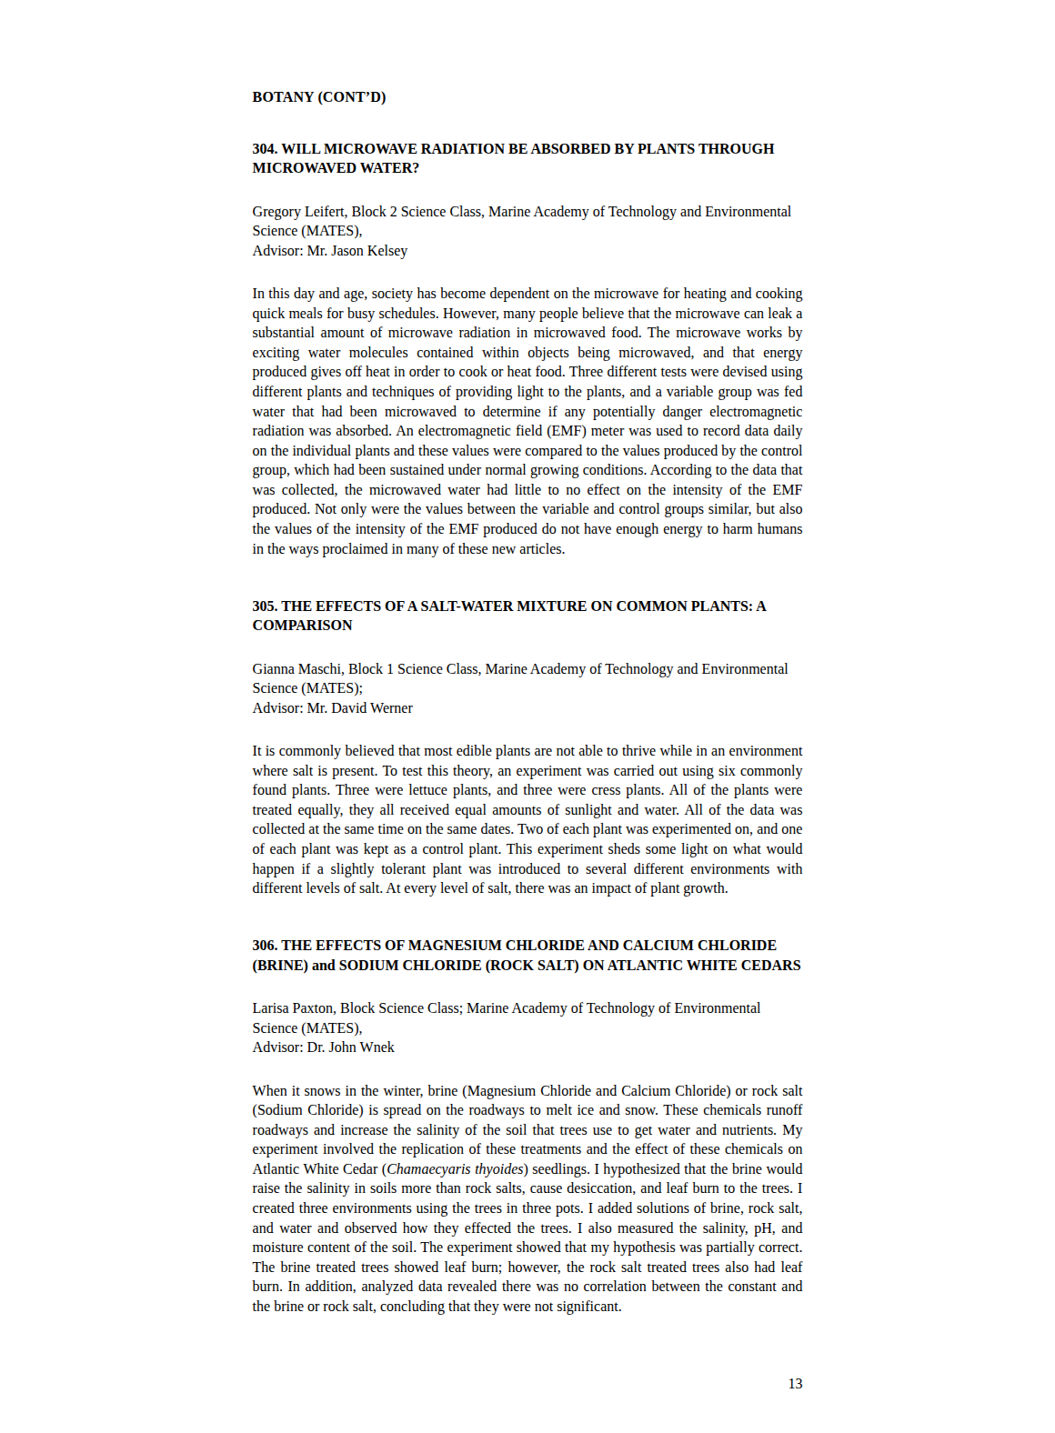BOTANY (CONT’D)
304. Will Microwave Radiation Be Absorbed by Plants Through Microwaved Water?
Gregory Leifert, Block 2 Science Class, Marine Academy of Technology and Environmental Science (MATES), Advisor: Mr. Jason Kelsey
In this day and age, society has become dependent on the microwave for heating and cooking quick meals for busy schedules. However, many people believe that the microwave can leak a substantial amount of microwave radiation in microwaved food. The microwave works by exciting water molecules contained within objects being microwaved, and that energy produced gives off heat in order to cook or heat food. Three different tests were devised using different plants and techniques of providing light to the plants, and a variable group was fed water that had been microwaved to determine if any potentially danger electromagnetic radiation was absorbed. An electromagnetic field (EMF) meter was used to record data daily on the individual plants and these values were compared to the values produced by the control group, which had been sustained under normal growing conditions. According to the data that was collected, the microwaved water had little to no effect on the intensity of the EMF produced. Not only were the values between the variable and control groups similar, but also the values of the intensity of the EMF produced do not have enough energy to harm humans in the ways proclaimed in many of these new articles.
305. The Effects of a Salt-Water Mixture on Common Plants: A Comparison
Gianna Maschi, Block 1 Science Class, Marine Academy of Technology and Environmental Science (MATES); Advisor: Mr. David Werner
It is commonly believed that most edible plants are not able to thrive while in an environment where salt is present. To test this theory, an experiment was carried out using six commonly found plants. Three were lettuce plants, and three were cress plants. All of the plants were treated equally, they all received equal amounts of sunlight and water. All of the data was collected at the same time on the same dates. Two of each plant was experimented on, and one of each plant was kept as a control plant. This experiment sheds some light on what would happen if a slightly tolerant plant was introduced to several different environments with different levels of salt. At every level of salt, there was an impact of plant growth.
306. The Effects of Magnesium Chloride and Calcium Chloride (Brine) and Sodium Chloride (Rock Salt) on Atlantic White Cedars
Larisa Paxton, Block Science Class; Marine Academy of Technology of Environmental Science (MATES), Advisor: Dr. John Wnek
When it snows in the winter, brine (Magnesium Chloride and Calcium Chloride) or rock salt (Sodium Chloride) is spread on the roadways to melt ice and snow. These chemicals runoff roadways and increase the salinity of the soil that trees use to get water and nutrients. My experiment involved the replication of these treatments and the effect of these chemicals on Atlantic White Cedar (Chamaecyaris thyoides) seedlings. I hypothesized that the brine would raise the salinity in soils more than rock salts, cause desiccation, and leaf burn to the trees. I created three environments using the trees in three pots. I added solutions of brine, rock salt, and water and observed how they effected the trees. I also measured the salinity, pH, and moisture content of the soil. The experiment showed that my hypothesis was partially correct. The brine treated trees showed leaf burn; however, the rock salt treated trees also had leaf burn. In addition, analyzed data revealed there was no correlation between the constant and the brine or rock salt, concluding that they were not significant.
13